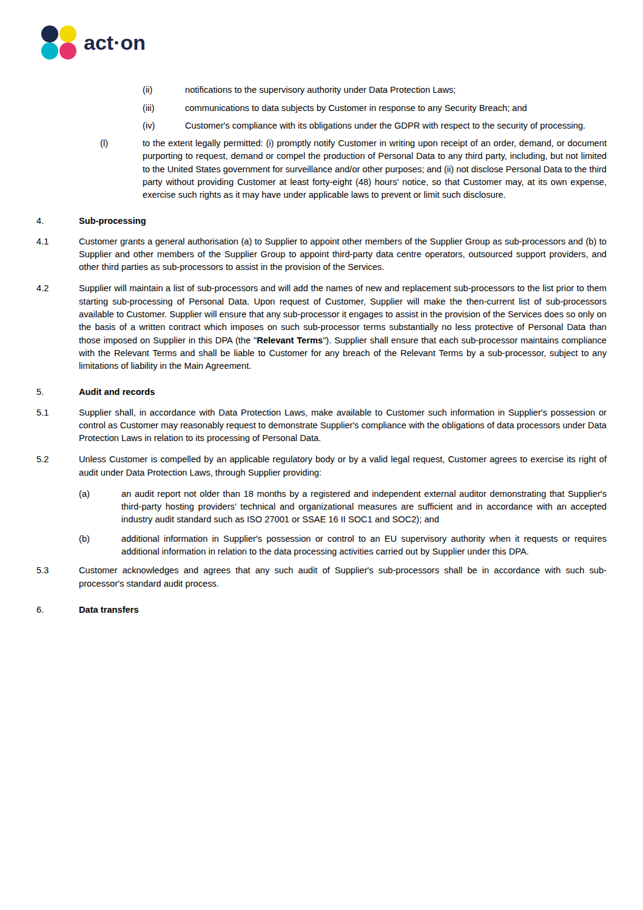act·on
(ii)
notifications to the supervisory authority under Data Protection Laws;
(iii)
communications to data subjects by Customer in response to any Security Breach; and
(iv)
Customer's compliance with its obligations under the GDPR with respect to the security of processing.
(l)
to the extent legally permitted: (i) promptly notify Customer in writing upon receipt of an order, demand, or document purporting to request, demand or compel the production of Personal Data to any third party, including, but not limited to the United States government for surveillance and/or other purposes; and (ii) not disclose Personal Data to the third party without providing Customer at least forty-eight (48) hours' notice, so that Customer may, at its own expense, exercise such rights as it may have under applicable laws to prevent or limit such disclosure.
4. Sub-processing
4.1
Customer grants a general authorisation (a) to Supplier to appoint other members of the Supplier Group as sub-processors and (b) to Supplier and other members of the Supplier Group to appoint third-party data centre operators, outsourced support providers, and other third parties as sub-processors to assist in the provision of the Services.
4.2
Supplier will maintain a list of sub-processors and will add the names of new and replacement sub-processors to the list prior to them starting sub-processing of Personal Data. Upon request of Customer, Supplier will make the then-current list of sub-processors available to Customer. Supplier will ensure that any sub-processor it engages to assist in the provision of the Services does so only on the basis of a written contract which imposes on such sub-processor terms substantially no less protective of Personal Data than those imposed on Supplier in this DPA (the "Relevant Terms"). Supplier shall ensure that each sub-processor maintains compliance with the Relevant Terms and shall be liable to Customer for any breach of the Relevant Terms by a sub-processor, subject to any limitations of liability in the Main Agreement.
5. Audit and records
5.1
Supplier shall, in accordance with Data Protection Laws, make available to Customer such information in Supplier's possession or control as Customer may reasonably request to demonstrate Supplier's compliance with the obligations of data processors under Data Protection Laws in relation to its processing of Personal Data.
5.2
Unless Customer is compelled by an applicable regulatory body or by a valid legal request, Customer agrees to exercise its right of audit under Data Protection Laws, through Supplier providing:
(a)
an audit report not older than 18 months by a registered and independent external auditor demonstrating that Supplier's third-party hosting providers' technical and organizational measures are sufficient and in accordance with an accepted industry audit standard such as ISO 27001 or SSAE 16 II SOC1 and SOC2); and
(b)
additional information in Supplier's possession or control to an EU supervisory authority when it requests or requires additional information in relation to the data processing activities carried out by Supplier under this DPA.
5.3
Customer acknowledges and agrees that any such audit of Supplier's sub-processors shall be in accordance with such sub-processor's standard audit process.
6. Data transfers